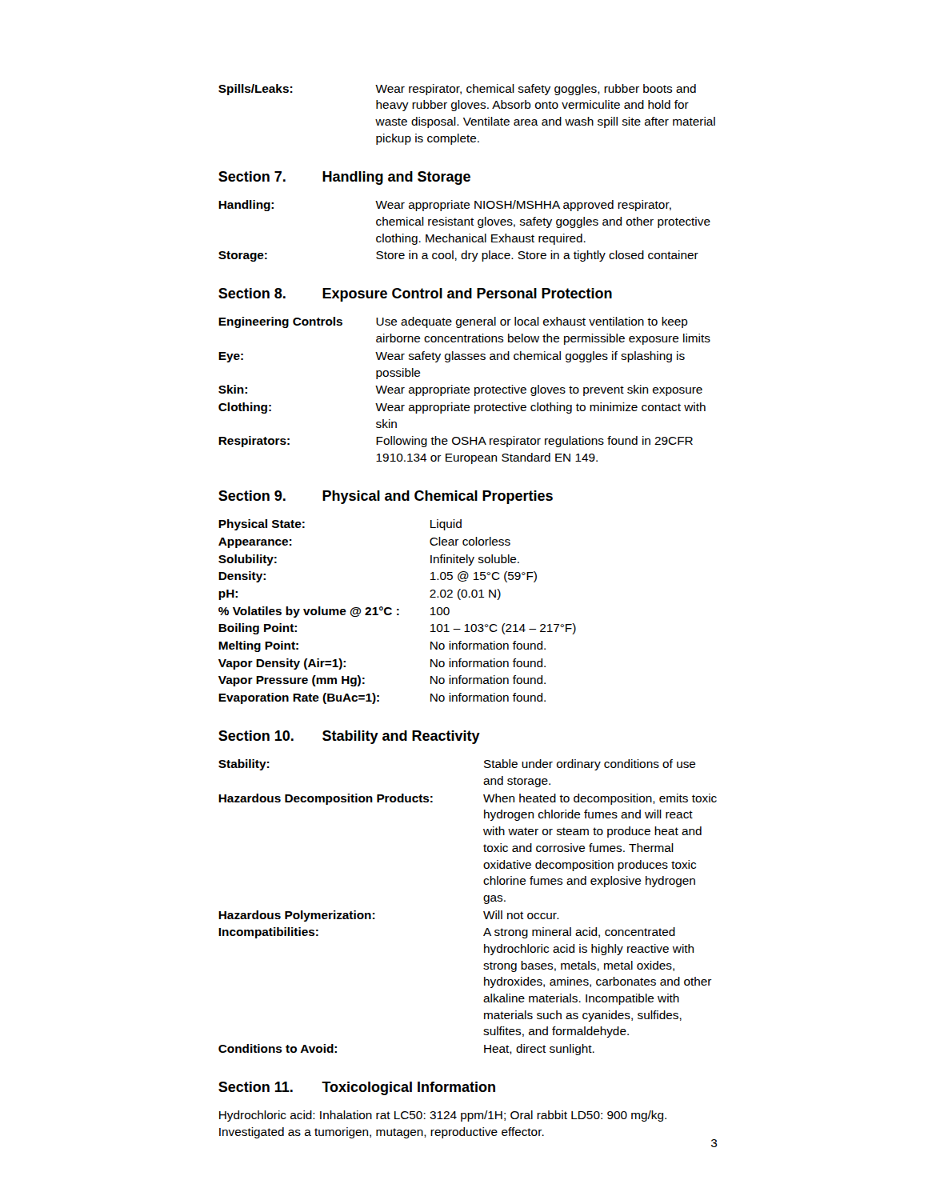| Spills/Leaks: | Wear respirator, chemical safety goggles, rubber boots and heavy rubber gloves. Absorb onto vermiculite and hold for waste disposal. Ventilate area and wash spill site after material pickup is complete. |
Section 7. Handling and Storage
| Handling: | Wear appropriate NIOSH/MSHHA approved respirator, chemical resistant gloves, safety goggles and other protective clothing. Mechanical Exhaust required. |
| Storage: | Store in a cool, dry place. Store in a tightly closed container |
Section 8. Exposure Control and Personal Protection
| Engineering Controls | Use adequate general or local exhaust ventilation to keep airborne concentrations below the permissible exposure limits |
| Eye: | Wear safety glasses and chemical goggles if splashing is possible |
| Skin: | Wear appropriate protective gloves to prevent skin exposure |
| Clothing: | Wear appropriate protective clothing to minimize contact with skin |
| Respirators: | Following the OSHA respirator regulations found in 29CFR 1910.134 or European Standard EN 149. |
Section 9. Physical and Chemical Properties
| Physical State: | Liquid |
| Appearance: | Clear colorless |
| Solubility: | Infinitely soluble. |
| Density: | 1.05 @ 15°C (59°F) |
| pH: | 2.02 (0.01 N) |
| % Volatiles by volume @ 21°C : | 100 |
| Boiling Point: | 101 – 103°C (214 – 217°F) |
| Melting Point: | No information found. |
| Vapor Density (Air=1): | No information found. |
| Vapor Pressure (mm Hg): | No information found. |
| Evaporation Rate (B u Ac=1): | No information found. |
Section 10. Stability and Reactivity
| Stability: | Stable under ordinary conditions of use and storage. |
| Hazardous Decomposition Products: | When heated to decomposition, emits toxic hydrogen chloride fumes and will react with water or steam to produce heat and toxic and corrosive fumes. Thermal oxidative decomposition produces toxic chlorine fumes and explosive hydrogen gas. |
| Hazardous Polymerization: | Will not occur. |
| Incompatibilities: | A strong mineral acid, concentrated hydrochloric acid is highly reactive with strong bases, metals, metal oxides, hydroxides, amines, carbonates and other alkaline materials. Incompatible with materials such as cyanides, sulfides, sulfites, and formaldehyde. |
| Conditions to Avoid: | Heat, direct sunlight. |
Section 11. Toxicological Information
Hydrochloric acid: Inhalation rat LC50: 3124 ppm/1H; Oral rabbit LD50: 900 mg/kg. Investigated as a tumorigen, mutagen, reproductive effector.
3